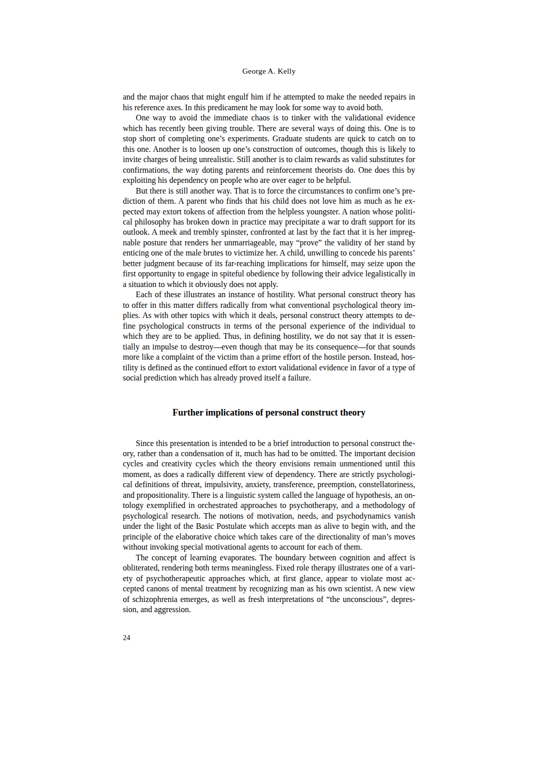George A. Kelly
and the major chaos that might engulf him if he attempted to make the needed repairs in his reference axes. In this predicament he may look for some way to avoid both.
One way to avoid the immediate chaos is to tinker with the validational evidence which has recently been giving trouble. There are several ways of doing this. One is to stop short of completing one’s experiments. Graduate students are quick to catch on to this one. Another is to loosen up one’s construction of outcomes, though this is likely to invite charges of being unrealistic. Still another is to claim rewards as valid substitutes for confirmations, the way doting parents and reinforcement theorists do. One does this by exploiting his dependency on people who are over eager to be helpful.
But there is still another way. That is to force the circumstances to confirm one’s prediction of them. A parent who finds that his child does not love him as much as he expected may extort tokens of affection from the helpless youngster. A nation whose political philosophy has broken down in practice may precipitate a war to draft support for its outlook. A meek and trembly spinster, confronted at last by the fact that it is her impregnable posture that renders her unmarriageable, may “prove” the validity of her stand by enticing one of the male brutes to victimize her. A child, unwilling to concede his parents’ better judgment because of its far-reaching implications for himself, may seize upon the first opportunity to engage in spiteful obedience by following their advice legalistically in a situation to which it obviously does not apply.
Each of these illustrates an instance of hostility. What personal construct theory has to offer in this matter differs radically from what conventional psychological theory implies. As with other topics with which it deals, personal construct theory attempts to define psychological constructs in terms of the personal experience of the individual to which they are to be applied. Thus, in defining hostility, we do not say that it is essentially an impulse to destroy—even though that may be its consequence—for that sounds more like a complaint of the victim than a prime effort of the hostile person. Instead, hostility is defined as the continued effort to extort validational evidence in favor of a type of social prediction which has already proved itself a failure.
Further implications of personal construct theory
Since this presentation is intended to be a brief introduction to personal construct theory, rather than a condensation of it, much has had to be omitted. The important decision cycles and creativity cycles which the theory envisions remain unmentioned until this moment, as does a radically different view of dependency. There are strictly psychological definitions of threat, impulsivity, anxiety, transference, preemption, constellatoriness, and propositionality. There is a linguistic system called the language of hypothesis, an ontology exemplified in orchestrated approaches to psychotherapy, and a methodology of psychological research. The notions of motivation, needs, and psychodynamics vanish under the light of the Basic Postulate which accepts man as alive to begin with, and the principle of the elaborative choice which takes care of the directionality of man’s moves without invoking special motivational agents to account for each of them.
The concept of learning evaporates. The boundary between cognition and affect is obliterated, rendering both terms meaningless. Fixed role therapy illustrates one of a variety of psychotherapeutic approaches which, at first glance, appear to violate most accepted canons of mental treatment by recognizing man as his own scientist. A new view of schizophrenia emerges, as well as fresh interpretations of “the unconscious”, depression, and aggression.
24